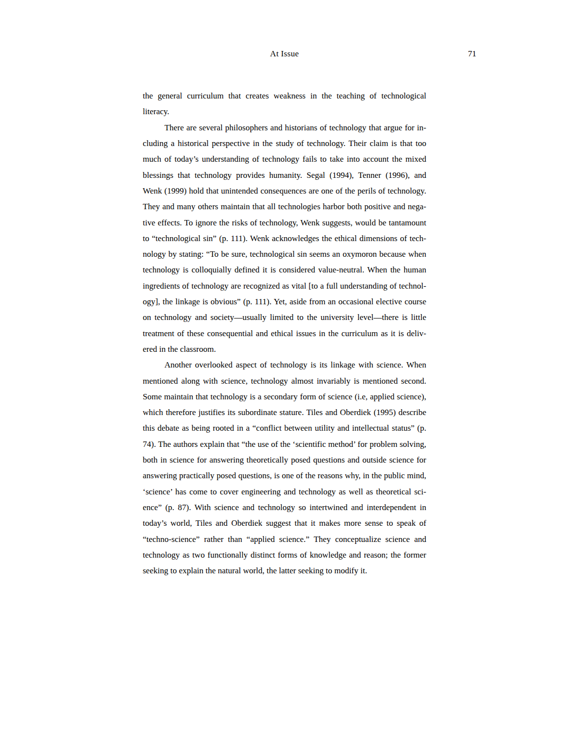At Issue 71
the general curriculum that creates weakness in the teaching of technological literacy.
There are several philosophers and historians of technology that argue for including a historical perspective in the study of technology. Their claim is that too much of today’s understanding of technology fails to take into account the mixed blessings that technology provides humanity. Segal (1994), Tenner (1996), and Wenk (1999) hold that unintended consequences are one of the perils of technology. They and many others maintain that all technologies harbor both positive and negative effects. To ignore the risks of technology, Wenk suggests, would be tantamount to “technological sin” (p. 111). Wenk acknowledges the ethical dimensions of technology by stating: “To be sure, technological sin seems an oxymoron because when technology is colloquially defined it is considered value-neutral. When the human ingredients of technology are recognized as vital [to a full understanding of technology], the linkage is obvious” (p. 111). Yet, aside from an occasional elective course on technology and society—usually limited to the university level—there is little treatment of these consequential and ethical issues in the curriculum as it is delivered in the classroom.
Another overlooked aspect of technology is its linkage with science. When mentioned along with science, technology almost invariably is mentioned second. Some maintain that technology is a secondary form of science (i.e, applied science), which therefore justifies its subordinate stature. Tiles and Oberdiek (1995) describe this debate as being rooted in a “conflict between utility and intellectual status” (p. 74). The authors explain that “the use of the ‘scientific method’ for problem solving, both in science for answering theoretically posed questions and outside science for answering practically posed questions, is one of the reasons why, in the public mind, ‘science’ has come to cover engineering and technology as well as theoretical science” (p. 87). With science and technology so intertwined and interdependent in today’s world, Tiles and Oberdiek suggest that it makes more sense to speak of “techno-science” rather than “applied science.” They conceptualize science and technology as two functionally distinct forms of knowledge and reason; the former seeking to explain the natural world, the latter seeking to modify it.